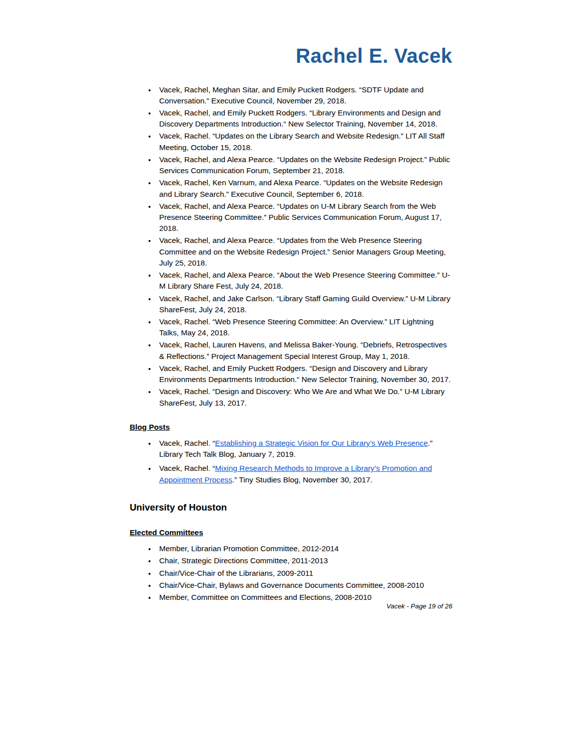Rachel E. Vacek
Vacek, Rachel, Meghan Sitar, and Emily Puckett Rodgers. “SDTF Update and Conversation.” Executive Council, November 29, 2018.
Vacek, Rachel, and Emily Puckett Rodgers. “Library Environments and Design and Discovery Departments Introduction.“ New Selector Training, November 14, 2018.
Vacek, Rachel. “Updates on the Library Search and Website Redesign.” LIT All Staff Meeting, October 15, 2018.
Vacek, Rachel, and Alexa Pearce. “Updates on the Website Redesign Project.” Public Services Communication Forum, September 21, 2018.
Vacek, Rachel, Ken Varnum, and Alexa Pearce. “Updates on the Website Redesign and Library Search.” Executive Council, September 6, 2018.
Vacek, Rachel, and Alexa Pearce. “Updates on U-M Library Search from the Web Presence Steering Committee.” Public Services Communication Forum, August 17, 2018.
Vacek, Rachel, and Alexa Pearce. “Updates from the Web Presence Steering Committee and on the Website Redesign Project.” Senior Managers Group Meeting, July 25, 2018.
Vacek, Rachel, and Alexa Pearce. “About the Web Presence Steering Committee.” U-M Library Share Fest, July 24, 2018.
Vacek, Rachel, and Jake Carlson. “Library Staff Gaming Guild Overview.” U-M Library ShareFest, July 24, 2018.
Vacek, Rachel. “Web Presence Steering Committee: An Overview.” LIT Lightning Talks, May 24, 2018.
Vacek, Rachel, Lauren Havens, and Melissa Baker-Young. “Debriefs, Retrospectives & Reflections.” Project Management Special Interest Group, May 1, 2018.
Vacek, Rachel, and Emily Puckett Rodgers. “Design and Discovery and Library Environments Departments Introduction.“ New Selector Training, November 30, 2017.
Vacek, Rachel. “Design and Discovery: Who We Are and What We Do.” U-M Library ShareFest, July 13, 2017.
Blog Posts
Vacek, Rachel. “Establishing a Strategic Vision for Our Library’s Web Presence.” Library Tech Talk Blog, January 7, 2019.
Vacek, Rachel. “Mixing Research Methods to Improve a Library’s Promotion and Appointment Process.” Tiny Studies Blog, November 30, 2017.
University of Houston
Elected Committees
Member, Librarian Promotion Committee, 2012-2014
Chair, Strategic Directions Committee, 2011-2013
Chair/Vice-Chair of the Librarians, 2009-2011
Chair/Vice-Chair, Bylaws and Governance Documents Committee, 2008-2010
Member, Committee on Committees and Elections, 2008-2010
Vacek - Page 19 of 26